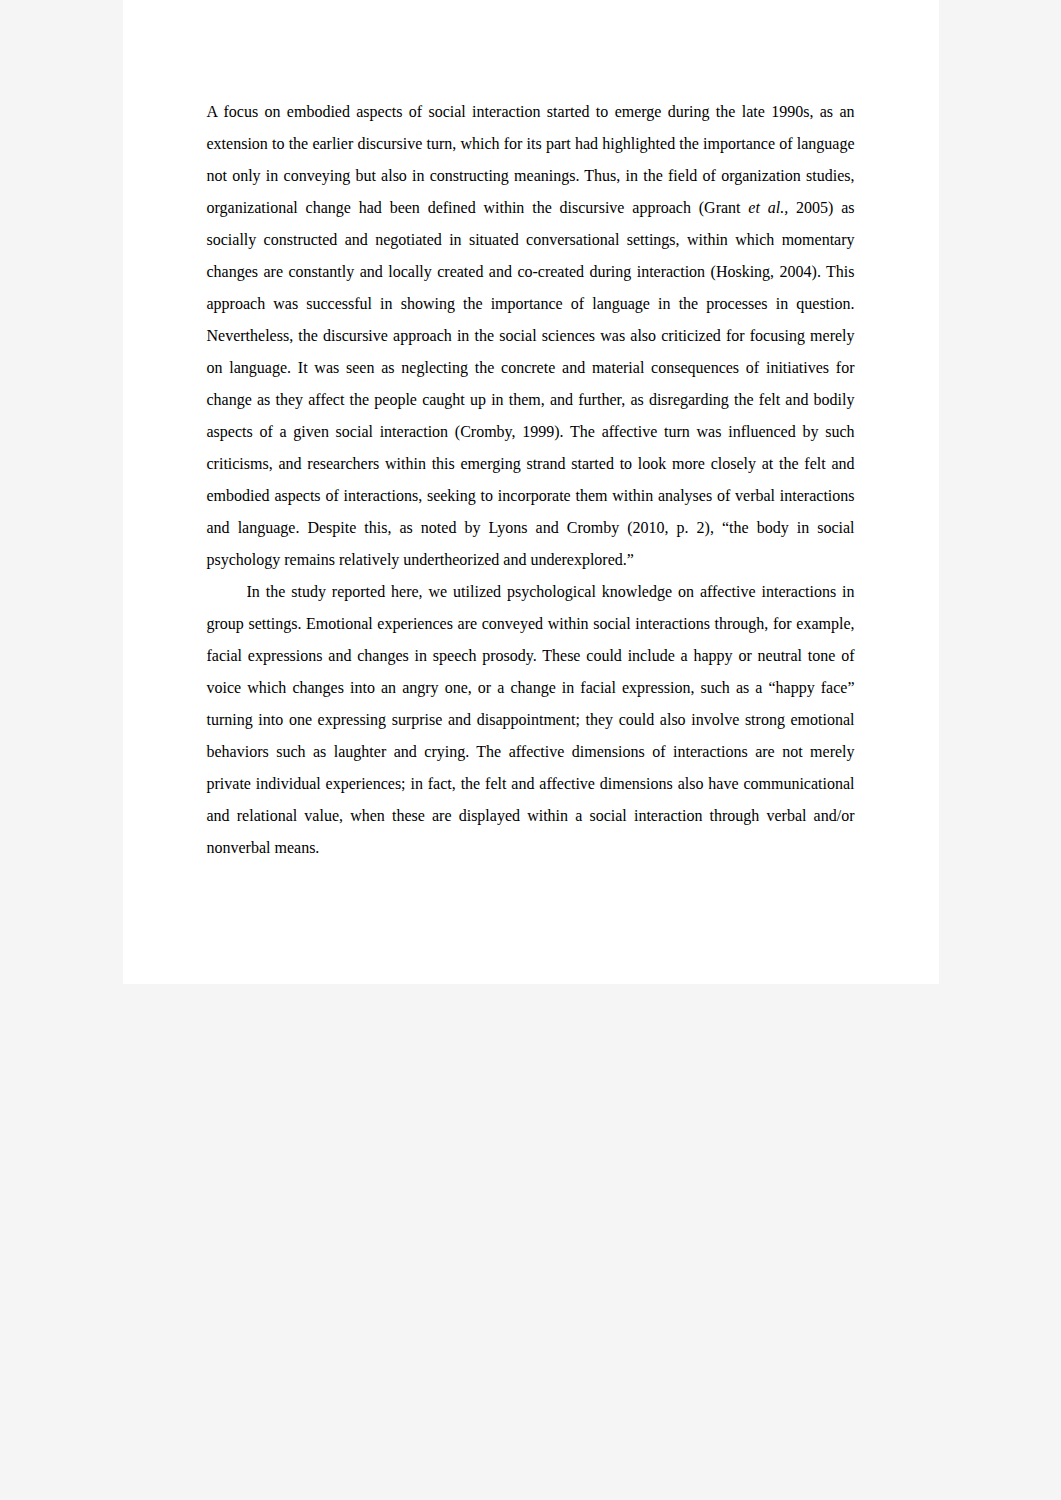A focus on embodied aspects of social interaction started to emerge during the late 1990s, as an extension to the earlier discursive turn, which for its part had highlighted the importance of language not only in conveying but also in constructing meanings. Thus, in the field of organization studies, organizational change had been defined within the discursive approach (Grant et al., 2005) as socially constructed and negotiated in situated conversational settings, within which momentary changes are constantly and locally created and co-created during interaction (Hosking, 2004). This approach was successful in showing the importance of language in the processes in question. Nevertheless, the discursive approach in the social sciences was also criticized for focusing merely on language. It was seen as neglecting the concrete and material consequences of initiatives for change as they affect the people caught up in them, and further, as disregarding the felt and bodily aspects of a given social interaction (Cromby, 1999). The affective turn was influenced by such criticisms, and researchers within this emerging strand started to look more closely at the felt and embodied aspects of interactions, seeking to incorporate them within analyses of verbal interactions and language. Despite this, as noted by Lyons and Cromby (2010, p. 2), “the body in social psychology remains relatively undertheorized and underexplored.”
In the study reported here, we utilized psychological knowledge on affective interactions in group settings. Emotional experiences are conveyed within social interactions through, for example, facial expressions and changes in speech prosody. These could include a happy or neutral tone of voice which changes into an angry one, or a change in facial expression, such as a “happy face” turning into one expressing surprise and disappointment; they could also involve strong emotional behaviors such as laughter and crying. The affective dimensions of interactions are not merely private individual experiences; in fact, the felt and affective dimensions also have communicational and relational value, when these are displayed within a social interaction through verbal and/or nonverbal means.